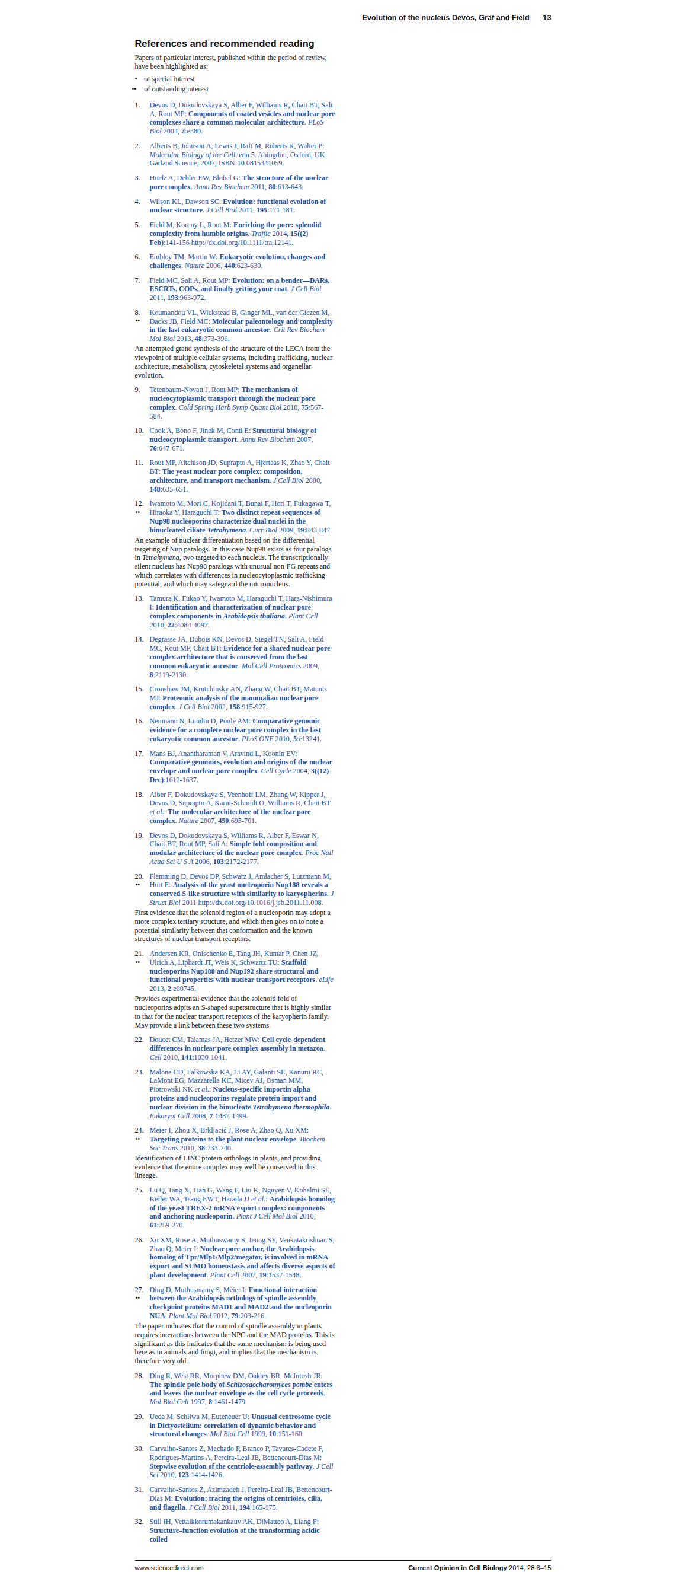Evolution of the nucleus Devos, Gräf and Field 13
References and recommended reading
Papers of particular interest, published within the period of review, have been highlighted as:
of special interest
of outstanding interest
Devos D, Dokudovskaya S, Alber F, Williams R, Chait BT, Sali A, Rout MP: Components of coated vesicles and nuclear pore complexes share a common molecular architecture. PLoS Biol 2004, 2:e380.
Alberts B, Johnson A, Lewis J, Raff M, Roberts K, Walter P: Molecular Biology of the Cell. edn 5. Abingdon, Oxford, UK: Garland Science; 2007, ISBN-10 0815341059.
Hoelz A, Debler EW, Blobel G: The structure of the nuclear pore complex. Annu Rev Biochem 2011, 80:613-643.
Wilson KL, Dawson SC: Evolution: functional evolution of nuclear structure. J Cell Biol 2011, 195:171-181.
Field M, Koreny L, Rout M: Enriching the pore: splendid complexity from humble origins. Traffic 2014, 15((2) Feb):141-156 http://dx.doi.org/10.1111/tra.12141.
Embley TM, Martin W: Eukaryotic evolution, changes and challenges. Nature 2006, 440:623-630.
Field MC, Sali A, Rout MP: Evolution: on a bender—BARs, ESCRTs, COPs, and finally getting your coat. J Cell Biol 2011, 193:963-972.
•• Koumandou VL, Wickstead B, Ginger ML, van der Giezen M, Dacks JB, Field MC: Molecular paleontology and complexity in the last eukaryotic common ancestor. Crit Rev Biochem Mol Biol 2013, 48:373-396.
An attempted grand synthesis of the structure of the LECA from the viewpoint of multiple cellular systems, including trafficking, nuclear architecture, metabolism, cytoskeletal systems and organellar evolution.
Tetenbaum-Novatt J, Rout MP: The mechanism of nucleocytoplasmic transport through the nuclear pore complex. Cold Spring Harb Symp Quant Biol 2010, 75:567-584.
Cook A, Bono F, Jinek M, Conti E: Structural biology of nucleocytoplasmic transport. Annu Rev Biochem 2007, 76:647-671.
Rout MP, Aitchison JD, Suprapto A, Hjertaas K, Zhao Y, Chait BT: The yeast nuclear pore complex: composition, architecture, and transport mechanism. J Cell Biol 2000, 148:635-651.
•• Iwamoto M, Mori C, Kojidani T, Bunai F, Hori T, Fukagawa T, Hiraoka Y, Haraguchi T: Two distinct repeat sequences of Nup98 nucleoporins characterize dual nuclei in the binucleated ciliate Tetrahymena. Curr Biol 2009, 19:843-847.
An example of nuclear differentiation based on the differential targeting of Nup paralogs. In this case Nup98 exists as four paralogs in Tetrahymena, two targeted to each nucleus. The transcriptionally silent nucleus has Nup98 paralogs with unusual non-FG repeats and which correlates with differences in nucleocytoplasmic trafficking potential, and which may safeguard the micronucleus.
Tamura K, Fukao Y, Iwamoto M, Haraguchi T, Hara-Nishimura I: Identification and characterization of nuclear pore complex components in Arabidopsis thaliana. Plant Cell 2010, 22:4084-4097.
Degrasse JA, Dubois KN, Devos D, Siegel TN, Sali A, Field MC, Rout MP, Chait BT: Evidence for a shared nuclear pore complex architecture that is conserved from the last common eukaryotic ancestor. Mol Cell Proteomics 2009, 8:2119-2130.
Cronshaw JM, Krutchinsky AN, Zhang W, Chait BT, Matunis MJ: Proteomic analysis of the mammalian nuclear pore complex. J Cell Biol 2002, 158:915-927.
Neumann N, Lundin D, Poole AM: Comparative genomic evidence for a complete nuclear pore complex in the last eukaryotic common ancestor. PLoS ONE 2010, 5:e13241.
Mans BJ, Anantharaman V, Aravind L, Koonin EV: Comparative genomics, evolution and origins of the nuclear envelope and nuclear pore complex. Cell Cycle 2004, 3((12) Dec):1612-1637.
Alber F, Dokudovskaya S, Veenhoff LM, Zhang W, Kipper J, Devos D, Suprapto A, Karni-Schmidt O, Williams R, Chait BT et al.: The molecular architecture of the nuclear pore complex. Nature 2007, 450:695-701.
Devos D, Dokudovskaya S, Williams R, Alber F, Eswar N, Chait BT, Rout MP, Sali A: Simple fold composition and modular architecture of the nuclear pore complex. Proc Natl Acad Sci U S A 2006, 103:2172-2177.
•• Flemming D, Devos DP, Schwarz J, Amlacher S, Lutzmann M, Hurt E: Analysis of the yeast nucleoporin Nup188 reveals a conserved S-like structure with similarity to karyopherins. J Struct Biol 2011 http://dx.doi.org/10.1016/j.jsb.2011.11.008.
First evidence that the solenoid region of a nucleoporin may adopt a more complex tertiary structure, and which then goes on to note a potential similarity between that conformation and the known structures of nuclear transport receptors.
•• Andersen KR, Onischenko E, Tang JH, Kumar P, Chen JZ, Ulrich A, Liphardt JT, Weis K, Schwartz TU: Scaffold nucleoporins Nup188 and Nup192 share structural and functional properties with nuclear transport receptors. eLife 2013, 2:e00745.
Provides experimental evidence that the solenoid fold of nucleoporins adpits an S-shaped superstructure that is highly similar to that for the nuclear transport receptors of the karyopherin family. May provide a link between these two systems.
Doucet CM, Talamas JA, Hetzer MW: Cell cycle-dependent differences in nuclear pore complex assembly in metazoa. Cell 2010, 141:1030-1041.
Malone CD, Falkowska KA, Li AY, Galanti SE, Kanuru RC, LaMont EG, Mazzarella KC, Micev AJ, Osman MM, Piotrowski NK et al.: Nucleus-specific importin alpha proteins and nucleoporins regulate protein import and nuclear division in the binucleate Tetrahymena thermophila. Eukaryot Cell 2008, 7:1487-1499.
•• Meier I, Zhou X, Brkljacić J, Rose A, Zhao Q, Xu XM: Targeting proteins to the plant nuclear envelope. Biochem Soc Trans 2010, 38:733-740.
Identification of LINC protein orthologs in plants, and providing evidence that the entire complex may well be conserved in this lineage.
Lu Q, Tang X, Tian G, Wang F, Liu K, Nguyen V, Kohalmi SE, Keller WA, Tsang EWT, Harada JJ et al.: Arabidopsis homolog of the yeast TREX-2 mRNA export complex: components and anchoring nucleoporin. Plant J Cell Mol Biol 2010, 61:259-270.
Xu XM, Rose A, Muthuswamy S, Jeong SY, Venkatakrishnan S, Zhao Q, Meier I: Nuclear pore anchor, the Arabidopsis homolog of Tpr/Mlp1/Mlp2/megator, is involved in mRNA export and SUMO homeostasis and affects diverse aspects of plant development. Plant Cell 2007, 19:1537-1548.
•• Ding D, Muthuswamy S, Meier I: Functional interaction between the Arabidopsis orthologs of spindle assembly checkpoint proteins MAD1 and MAD2 and the nucleoporin NUA. Plant Mol Biol 2012, 79:203-216.
The paper indicates that the control of spindle assembly in plants requires interactions between the NPC and the MAD proteins. This is significant as this indicates that the same mechanism is being used here as in animals and fungi, and implies that the mechanism is therefore very old.
Ding R, West RR, Morphew DM, Oakley BR, McIntosh JR: The spindle pole body of Schizosaccharomyces pombe enters and leaves the nuclear envelope as the cell cycle proceeds. Mol Biol Cell 1997, 8:1461-1479.
Ueda M, Schliwa M, Euteneuer U: Unusual centrosome cycle in Dictyostelium: correlation of dynamic behavior and structural changes. Mol Biol Cell 1999, 10:151-160.
Carvalho-Santos Z, Machado P, Branco P, Tavares-Cadete F, Rodrigues-Martins A, Pereira-Leal JB, Bettencourt-Dias M: Stepwise evolution of the centriole-assembly pathway. J Cell Sci 2010, 123:1414-1426.
Carvalho-Santos Z, Azimzadeh J, Pereira-Leal JB, Bettencourt-Dias M: Evolution: tracing the origins of centrioles, cilia, and flagella. J Cell Biol 2011, 194:165-175.
Still IH, Vettaikkorumakankauv AK, DiMatteo A, Liang P: Structure–function evolution of the transforming acidic coiled
www.sciencedirect.com
Current Opinion in Cell Biology 2014, 28:8–15